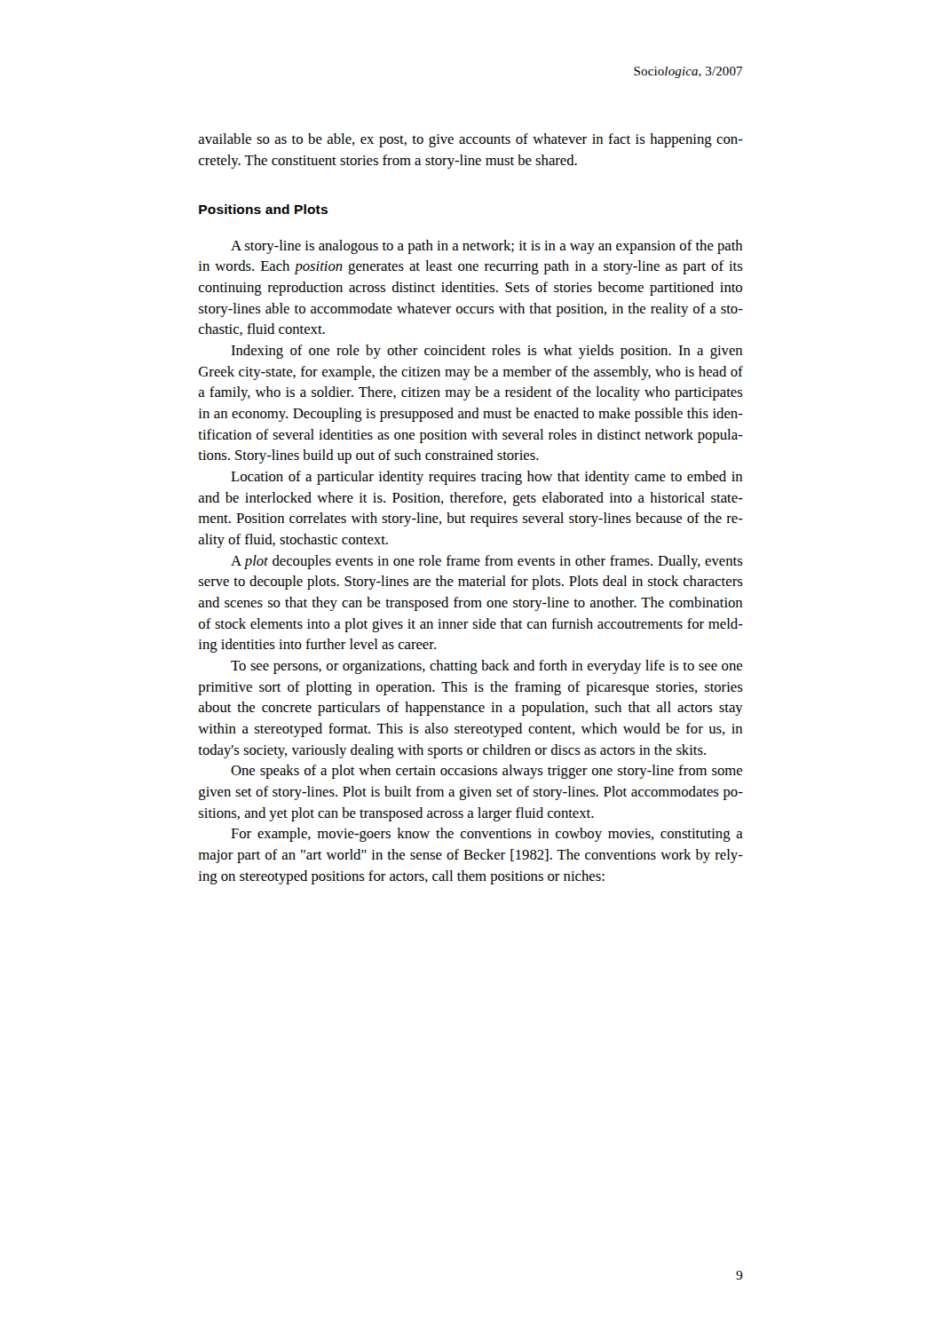Sociologica, 3/2007
available so as to be able, ex post, to give accounts of whatever in fact is happening concretely. The constituent stories from a story-line must be shared.
Positions and Plots
A story-line is analogous to a path in a network; it is in a way an expansion of the path in words. Each position generates at least one recurring path in a story-line as part of its continuing reproduction across distinct identities. Sets of stories become partitioned into story-lines able to accommodate whatever occurs with that position, in the reality of a stochastic, fluid context.
Indexing of one role by other coincident roles is what yields position. In a given Greek city-state, for example, the citizen may be a member of the assembly, who is head of a family, who is a soldier. There, citizen may be a resident of the locality who participates in an economy. Decoupling is presupposed and must be enacted to make possible this identification of several identities as one position with several roles in distinct network populations. Story-lines build up out of such constrained stories.
Location of a particular identity requires tracing how that identity came to embed in and be interlocked where it is. Position, therefore, gets elaborated into a historical statement. Position correlates with story-line, but requires several story-lines because of the reality of fluid, stochastic context.
A plot decouples events in one role frame from events in other frames. Dually, events serve to decouple plots. Story-lines are the material for plots. Plots deal in stock characters and scenes so that they can be transposed from one story-line to another. The combination of stock elements into a plot gives it an inner side that can furnish accoutrements for melding identities into further level as career.
To see persons, or organizations, chatting back and forth in everyday life is to see one primitive sort of plotting in operation. This is the framing of picaresque stories, stories about the concrete particulars of happenstance in a population, such that all actors stay within a stereotyped format. This is also stereotyped content, which would be for us, in today's society, variously dealing with sports or children or discs as actors in the skits.
One speaks of a plot when certain occasions always trigger one story-line from some given set of story-lines. Plot is built from a given set of story-lines. Plot accommodates positions, and yet plot can be transposed across a larger fluid context.
For example, movie-goers know the conventions in cowboy movies, constituting a major part of an "art world" in the sense of Becker [1982]. The conventions work by relying on stereotyped positions for actors, call them positions or niches:
9